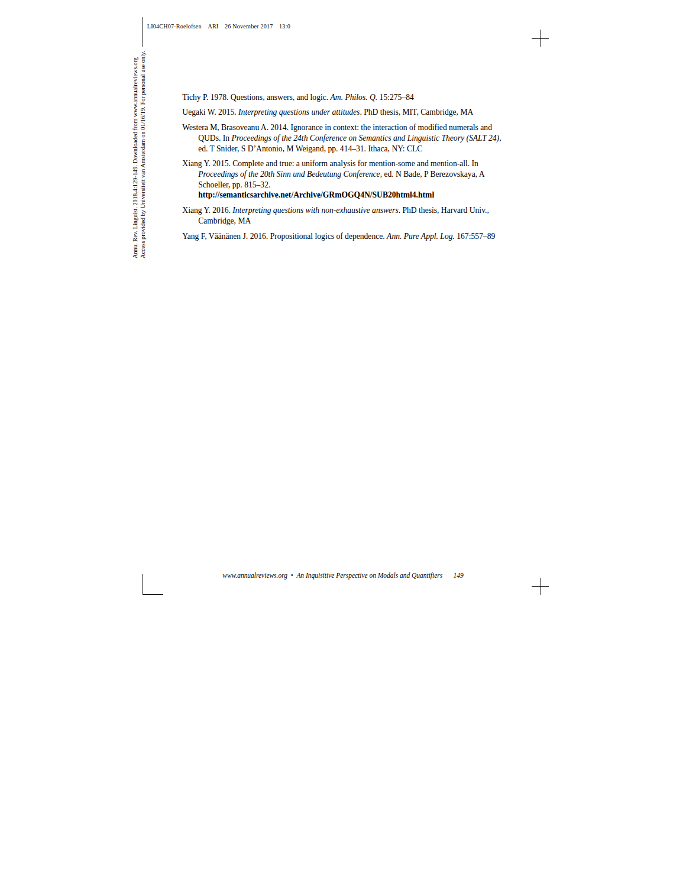LI04CH07-Roelofsen ARI 26 November 201713:0
Annu. Rev. Linguist. 2018.4:129-149. Downloaded from www.annualreviews.org Access provided by Universiteit van Amsterdam on 01/16/19. For personal use only.
Tichy P. 1978. Questions, answers, and logic. Am. Philos. Q. 15:275–84
Uegaki W. 2015. Interpreting questions under attitudes. PhD thesis, MIT, Cambridge, MA
Westera M, Brasoveanu A. 2014. Ignorance in context: the interaction of modified numerals and QUDs. In Proceedings of the 24th Conference on Semantics and Linguistic Theory (SALT 24), ed. T Snider, S D’Antonio, M Weigand, pp. 414–31. Ithaca, NY: CLC
Xiang Y. 2015. Complete and true: a uniform analysis for mention-some and mention-all. In Proceedings of the 20th Sinn und Bedeutung Conference, ed. N Bade, P Berezovskaya, A Schoeller, pp. 815–32. http://semanticsarchive.net/Archive/GRmOGQ4N/SUB20html4.html
Xiang Y. 2016. Interpreting questions with non-exhaustive answers. PhD thesis, Harvard Univ., Cambridge, MA
Yang F, Väänänen J. 2016. Propositional logics of dependence. Ann. Pure Appl. Log. 167:557–89
www.annualreviews.org • An Inquisitive Perspective on Modals and Quantifiers 149